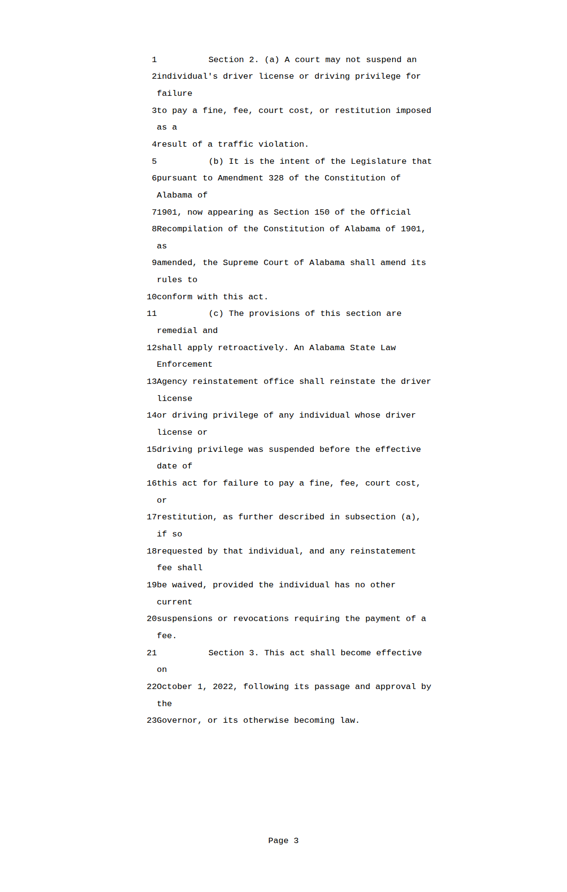| 1 | Section 2. (a) A court may not suspend an |
| 2 | individual's driver license or driving privilege for failure |
| 3 | to pay a fine, fee, court cost, or restitution imposed as a |
| 4 | result of a traffic violation. |
| 5 | (b) It is the intent of the Legislature that |
| 6 | pursuant to Amendment 328 of the Constitution of Alabama of |
| 7 | 1901, now appearing as Section 150 of the Official |
| 8 | Recompilation of the Constitution of Alabama of 1901, as |
| 9 | amended, the Supreme Court of Alabama shall amend its rules to |
| 10 | conform with this act. |
| 11 | (c) The provisions of this section are remedial and |
| 12 | shall apply retroactively. An Alabama State Law Enforcement |
| 13 | Agency reinstatement office shall reinstate the driver license |
| 14 | or driving privilege of any individual whose driver license or |
| 15 | driving privilege was suspended before the effective date of |
| 16 | this act for failure to pay a fine, fee, court cost, or |
| 17 | restitution, as further described in subsection (a), if so |
| 18 | requested by that individual, and any reinstatement fee shall |
| 19 | be waived, provided the individual has no other current |
| 20 | suspensions or revocations requiring the payment of a fee. |
| 21 | Section 3. This act shall become effective on |
| 22 | October 1, 2022, following its passage and approval by the |
| 23 | Governor, or its otherwise becoming law. |
Page 3